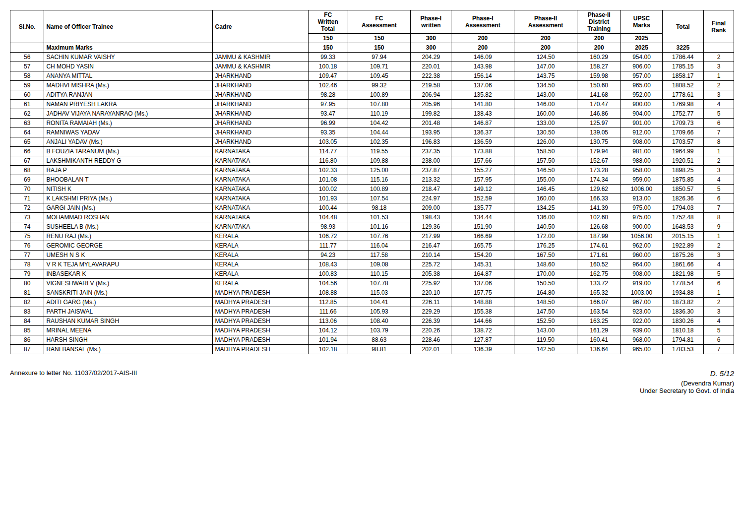| Sl.No. | Name of Officer Trainee | Cadre | FC Written Total | FC Assessment | Phase-I written | Phase-I Assessment | Phase-II Assessment | Phase-II District Training | UPSC Marks | Total | Final Rank |
| --- | --- | --- | --- | --- | --- | --- | --- | --- | --- | --- | --- |
| 150 | 150 | 300 | 200 | 200 | 200 | 2025 |
| | Maximum Marks | | 150 | 150 | 300 | 200 | 200 | 200 | 2025 | 3225 | |
| 56 | SACHIN KUMAR VAISHY | JAMMU & KASHMIR | 99.33 | 97.94 | 204.29 | 146.09 | 124.50 | 160.29 | 954.00 | 1786.44 | 2 |
| 57 | CH MOHD YASIN | JAMMU & KASHMIR | 100.18 | 109.71 | 220.01 | 143.98 | 147.00 | 158.27 | 906.00 | 1785.15 | 3 |
| 58 | ANANYA MITTAL | JHARKHAND | 109.47 | 109.45 | 222.38 | 156.14 | 143.75 | 159.98 | 957.00 | 1858.17 | 1 |
| 59 | MADHVI MISHRA (Ms.) | JHARKHAND | 102.46 | 99.32 | 219.58 | 137.06 | 134.50 | 150.60 | 965.00 | 1808.52 | 2 |
| 60 | ADITYA RANJAN | JHARKHAND | 98.28 | 100.89 | 206.94 | 135.82 | 143.00 | 141.68 | 952.00 | 1778.61 | 3 |
| 61 | NAMAN PRIYESH LAKRA | JHARKHAND | 97.95 | 107.80 | 205.96 | 141.80 | 146.00 | 170.47 | 900.00 | 1769.98 | 4 |
| 62 | JADHAV VIJAYA NARAYANRAO (Ms.) | JHARKHAND | 93.47 | 110.19 | 199.82 | 138.43 | 160.00 | 146.86 | 904.00 | 1752.77 | 5 |
| 63 | RONITA RAMAIAH (Ms.) | JHARKHAND | 96.99 | 104.42 | 201.48 | 146.87 | 133.00 | 125.97 | 901.00 | 1709.73 | 6 |
| 64 | RAMNIWAS YADAV | JHARKHAND | 93.35 | 104.44 | 193.95 | 136.37 | 130.50 | 139.05 | 912.00 | 1709.66 | 7 |
| 65 | ANJALI YADAV (Ms.) | JHARKHAND | 103.05 | 102.35 | 196.83 | 136.59 | 126.00 | 130.75 | 908.00 | 1703.57 | 8 |
| 66 | B FOUZIA TARANUM (Ms.) | KARNATAKA | 114.77 | 119.55 | 237.35 | 173.88 | 158.50 | 179.94 | 981.00 | 1964.99 | 1 |
| 67 | LAKSHMIKANTH REDDY G | KARNATAKA | 116.80 | 109.88 | 238.00 | 157.66 | 157.50 | 152.67 | 988.00 | 1920.51 | 2 |
| 68 | RAJA P | KARNATAKA | 102.33 | 125.00 | 237.87 | 155.27 | 146.50 | 173.28 | 958.00 | 1898.25 | 3 |
| 69 | BHOOBALAN T | KARNATAKA | 101.08 | 115.16 | 213.32 | 157.95 | 155.00 | 174.34 | 959.00 | 1875.85 | 4 |
| 70 | NITISH K | KARNATAKA | 100.02 | 100.89 | 218.47 | 149.12 | 146.45 | 129.62 | 1006.00 | 1850.57 | 5 |
| 71 | K LAKSHMI PRIYA (Ms.) | KARNATAKA | 101.93 | 107.54 | 224.97 | 152.59 | 160.00 | 166.33 | 913.00 | 1826.36 | 6 |
| 72 | GARGI JAIN (Ms.) | KARNATAKA | 100.44 | 98.18 | 209.00 | 135.77 | 134.25 | 141.39 | 975.00 | 1794.03 | 7 |
| 73 | MOHAMMAD ROSHAN | KARNATAKA | 104.48 | 101.53 | 198.43 | 134.44 | 136.00 | 102.60 | 975.00 | 1752.48 | 8 |
| 74 | SUSHEELA B (Ms.) | KARNATAKA | 98.93 | 101.16 | 129.36 | 151.90 | 140.50 | 126.68 | 900.00 | 1648.53 | 9 |
| 75 | RENU RAJ (Ms.) | KERALA | 106.72 | 107.76 | 217.99 | 166.69 | 172.00 | 187.99 | 1056.00 | 2015.15 | 1 |
| 76 | GEROMIC GEORGE | KERALA | 111.77 | 116.04 | 216.47 | 165.75 | 176.25 | 174.61 | 962.00 | 1922.89 | 2 |
| 77 | UMESH N S K | KERALA | 94.23 | 117.58 | 210.14 | 154.20 | 167.50 | 171.61 | 960.00 | 1875.26 | 3 |
| 78 | V R K TEJA MYLAVARAPU | KERALA | 108.43 | 109.08 | 225.72 | 145.31 | 148.60 | 160.52 | 964.00 | 1861.66 | 4 |
| 79 | INBASEKAR K | KERALA | 100.83 | 110.15 | 205.38 | 164.87 | 170.00 | 162.75 | 908.00 | 1821.98 | 5 |
| 80 | VIGNESHWARI V (Ms.) | KERALA | 104.56 | 107.78 | 225.92 | 137.06 | 150.50 | 133.72 | 919.00 | 1778.54 | 6 |
| 81 | SANSKRITI JAIN (Ms.) | MADHYA PRADESH | 108.88 | 115.03 | 220.10 | 157.75 | 164.80 | 165.32 | 1003.00 | 1934.88 | 1 |
| 82 | ADITI GARG (Ms.) | MADHYA PRADESH | 112.85 | 104.41 | 226.11 | 148.88 | 148.50 | 166.07 | 967.00 | 1873.82 | 2 |
| 83 | PARTH JAISWAL | MADHYA PRADESH | 111.66 | 105.93 | 229.29 | 155.38 | 147.50 | 163.54 | 923.00 | 1836.30 | 3 |
| 84 | RAUSHAN KUMAR SINGH | MADHYA PRADESH | 113.06 | 108.40 | 226.39 | 144.66 | 152.50 | 163.25 | 922.00 | 1830.26 | 4 |
| 85 | MRINAL MEENA | MADHYA PRADESH | 104.12 | 103.79 | 220.26 | 138.72 | 143.00 | 161.29 | 939.00 | 1810.18 | 5 |
| 86 | HARSH SINGH | MADHYA PRADESH | 101.94 | 88.63 | 228.46 | 127.87 | 119.50 | 160.41 | 968.00 | 1794.81 | 6 |
| 87 | RANI BANSAL (Ms.) | MADHYA PRADESH | 102.18 | 98.81 | 202.01 | 136.39 | 142.50 | 136.64 | 965.00 | 1783.53 | 7 |
Annexure to letter No. 11037/02/2017-AIS-III
D. 5/12
(Devendra Kumar)
Under Secretary to Govt. of India